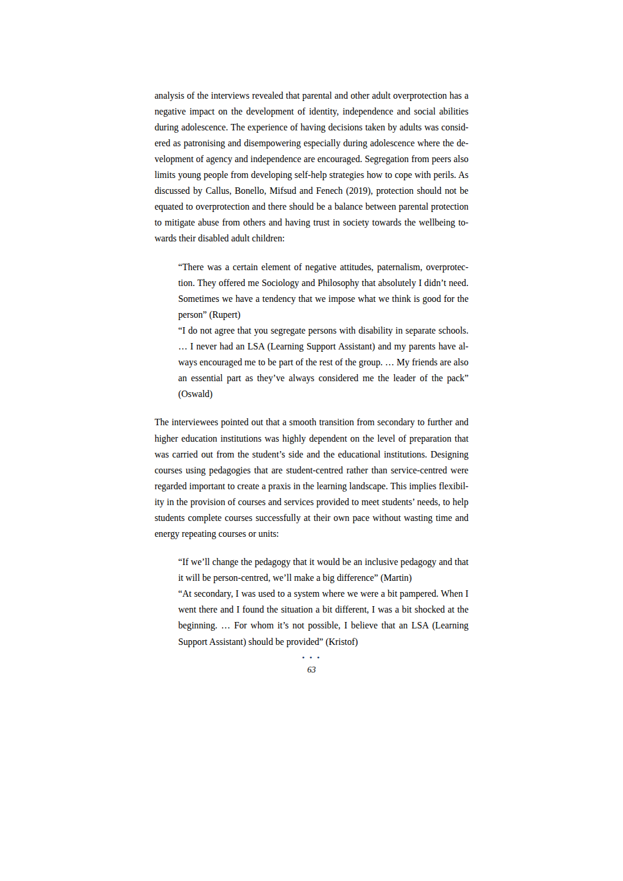analysis of the interviews revealed that parental and other adult overprotection has a negative impact on the development of identity, independence and social abilities during adolescence. The experience of having decisions taken by adults was considered as patronising and disempowering especially during adolescence where the development of agency and independence are encouraged. Segregation from peers also limits young people from developing self-help strategies how to cope with perils. As discussed by Callus, Bonello, Mifsud and Fenech (2019), protection should not be equated to overprotection and there should be a balance between parental protection to mitigate abuse from others and having trust in society towards the wellbeing towards their disabled adult children:
“There was a certain element of negative attitudes, paternalism, overprotection. They offered me Sociology and Philosophy that absolutely I didn’t need. Sometimes we have a tendency that we impose what we think is good for the person” (Rupert)
“I do not agree that you segregate persons with disability in separate schools. … I never had an LSA (Learning Support Assistant) and my parents have always encouraged me to be part of the rest of the group. … My friends are also an essential part as they’ve always considered me the leader of the pack” (Oswald)
The interviewees pointed out that a smooth transition from secondary to further and higher education institutions was highly dependent on the level of preparation that was carried out from the student’s side and the educational institutions. Designing courses using pedagogies that are student-centred rather than service-centred were regarded important to create a praxis in the learning landscape. This implies flexibility in the provision of courses and services provided to meet students’ needs, to help students complete courses successfully at their own pace without wasting time and energy repeating courses or units:
“If we’ll change the pedagogy that it would be an inclusive pedagogy and that it will be person-centred, we’ll make a big difference” (Martin)
“At secondary, I was used to a system where we were a bit pampered. When I went there and I found the situation a bit different, I was a bit shocked at the beginning. … For whom it’s not possible, I believe that an LSA (Learning Support Assistant) should be provided” (Kristof)
• • •
63